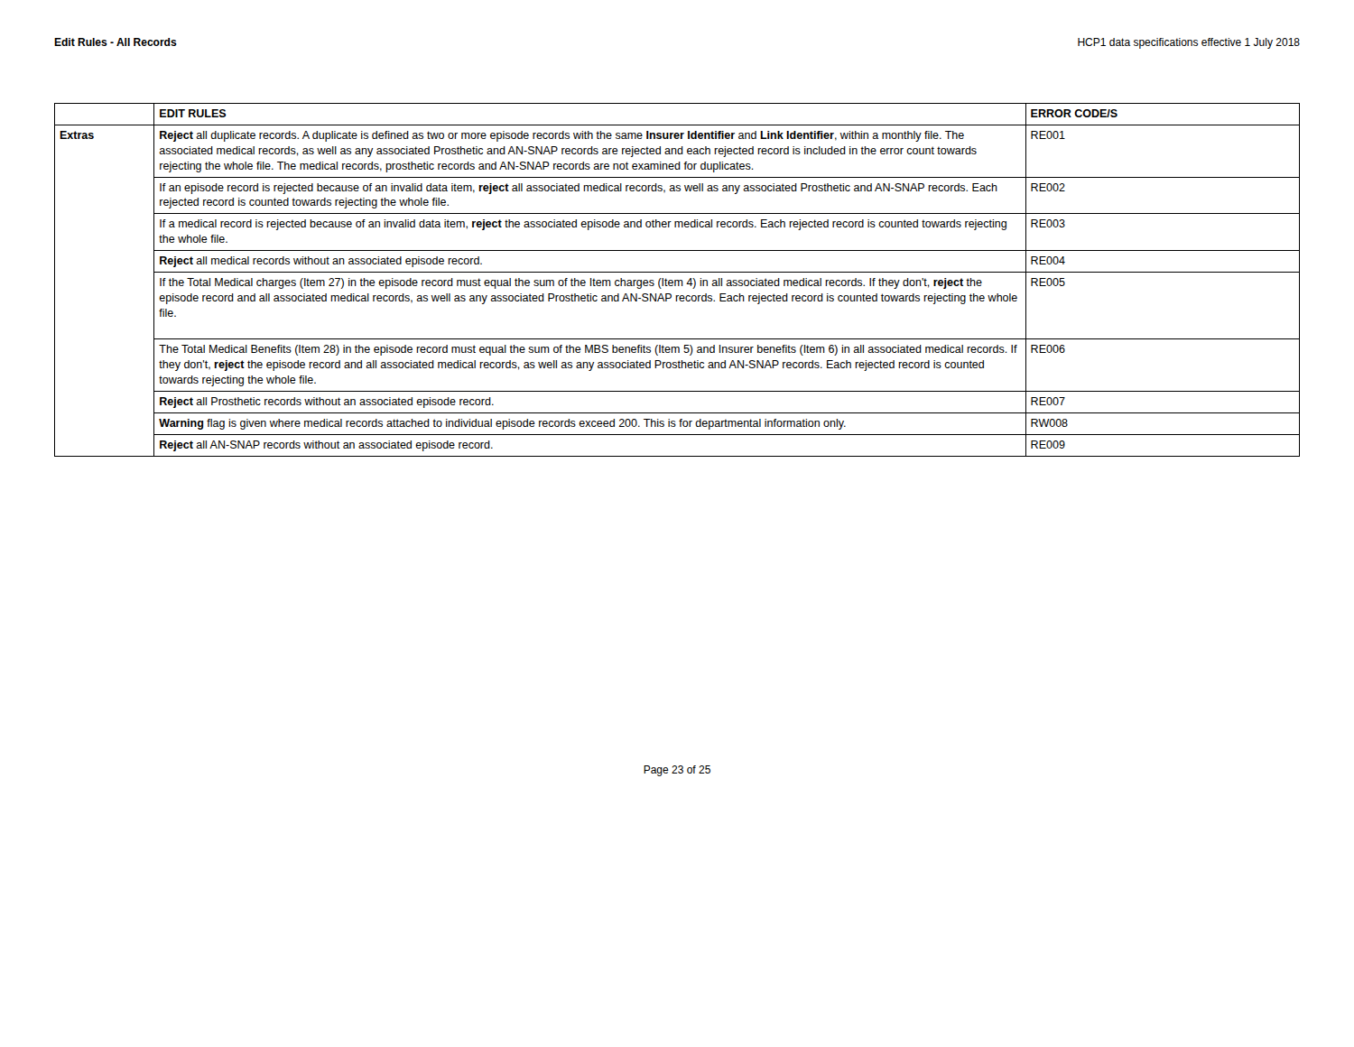Edit Rules - All Records
HCP1 data specifications effective 1 July 2018
| | EDIT RULES | ERROR CODE/S |
| --- | --- | --- |
| Extras | Reject all duplicate records. A duplicate is defined as two or more episode records with the same Insurer Identifier and Link Identifier , within a monthly file. The associated medical records, as well as any associated Prosthetic and AN-SNAP records are rejected and each rejected record is included in the error count towards rejecting the whole file. The medical records, prosthetic records and AN-SNAP records are not examined for duplicates. | RE001 |
| If an episode record is rejected because of an invalid data item, reject all associated medical records, as well as any associated Prosthetic and AN-SNAP records. Each rejected record is counted towards rejecting the whole file. | RE002 |
| If a medical record is rejected because of an invalid data item, reject the associated episode and other medical records. Each rejected record is counted towards rejecting the whole file. | RE003 |
| Reject all medical records without an associated episode record. | RE004 |
| If the Total Medical charges (Item 27) in the episode record must equal the sum of the Item charges (Item 4) in all associated medical records. If they don't, reject the episode record and all associated medical records, as well as any associated Prosthetic and AN-SNAP records. Each rejected record is counted towards rejecting the whole file. | RE005 |
| The Total Medical Benefits (Item 28) in the episode record must equal the sum of the MBS benefits (Item 5) and Insurer benefits (Item 6) in all associated medical records. If they don't, reject the episode record and all associated medical records, as well as any associated Prosthetic and AN-SNAP records. Each rejected record is counted towards rejecting the whole file. | RE006 |
| Reject all Prosthetic records without an associated episode record. | RE007 |
| Warning flag is given where medical records attached to individual episode records exceed 200. This is for departmental information only. | RW008 |
| Reject all AN-SNAP records without an associated episode record. | RE009 |
Page 23 of 25